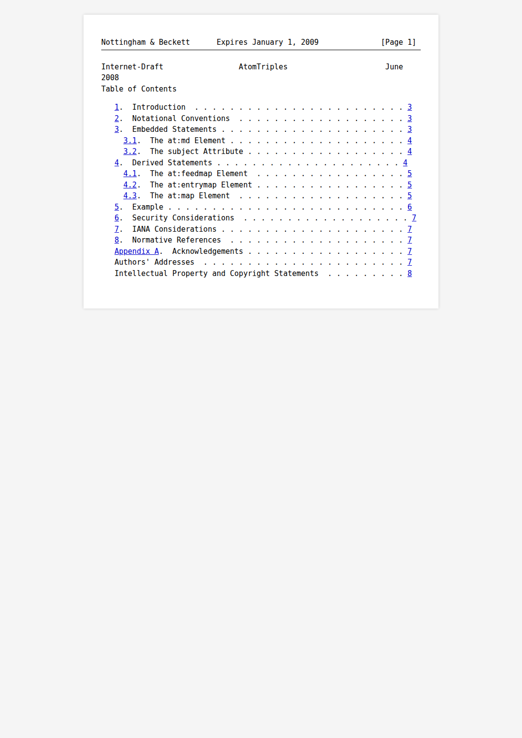Nottingham & Beckett      Expires January 1, 2009              [Page 1]
Internet-Draft                 AtomTriples                      June 2008
Table of Contents
   1.  Introduction  . . . . . . . . . . . . . . . . . . . . . . . . 3
   2.  Notational Conventions  . . . . . . . . . . . . . . . . . . . 3
   3.  Embedded Statements . . . . . . . . . . . . . . . . . . . . . 3
     3.1.  The at:md Element . . . . . . . . . . . . . . . . . . . . 4
     3.2.  The subject Attribute . . . . . . . . . . . . . . . . . . 4
   4.  Derived Statements . . . . . . . . . . . . . . . . . . . . . 4
     4.1.  The at:feedmap Element  . . . . . . . . . . . . . . . . . 5
     4.2.  The at:entrymap Element . . . . . . . . . . . . . . . . . 5
     4.3.  The at:map Element  . . . . . . . . . . . . . . . . . . . 5
   5.  Example . . . . . . . . . . . . . . . . . . . . . . . . . . . 6
   6.  Security Considerations  . . . . . . . . . . . . . . . . . . . 7
   7.  IANA Considerations . . . . . . . . . . . . . . . . . . . . . 7
   8.  Normative References  . . . . . . . . . . . . . . . . . . . . 7
   Appendix A.  Acknowledgements . . . . . . . . . . . . . . . . . . 7
   Authors' Addresses  . . . . . . . . . . . . . . . . . . . . . . . 7
   Intellectual Property and Copyright Statements  . . . . . . . . . 8